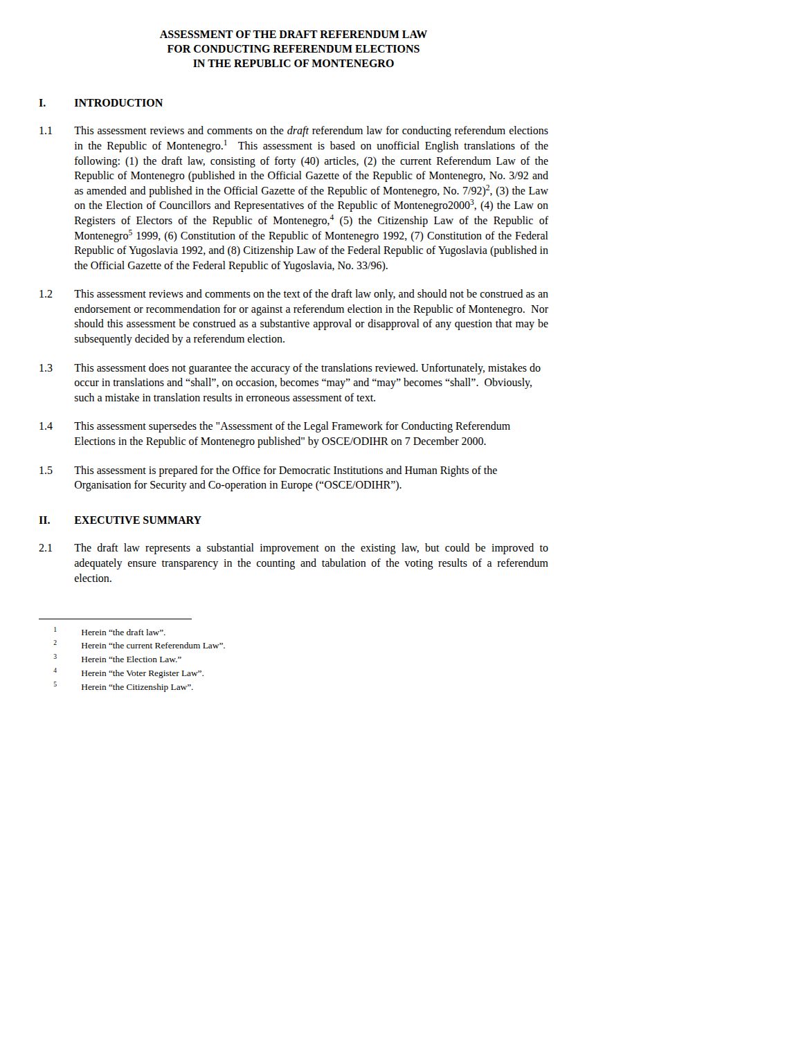Assessment of the Draft Referendum Law
for Conducting Referendum Elections
in the Republic of Montenegro
I. Introduction
1.1
This assessment reviews and comments on the draft referendum law for conducting referendum elections in the Republic of Montenegro.1 This assessment is based on unofficial English translations of the following: (1) the draft law, consisting of forty (40) articles, (2) the current Referendum Law of the Republic of Montenegro (published in the Official Gazette of the Republic of Montenegro, No. 3/92 and as amended and published in the Official Gazette of the Republic of Montenegro, No. 7/92)2, (3) the Law on the Election of Councillors and Representatives of the Republic of Montenegro20003, (4) the Law on Registers of Electors of the Republic of Montenegro,4 (5) the Citizenship Law of the Republic of Montenegro5 1999, (6) Constitution of the Republic of Montenegro 1992, (7) Constitution of the Federal Republic of Yugoslavia 1992, and (8) Citizenship Law of the Federal Republic of Yugoslavia (published in the Official Gazette of the Federal Republic of Yugoslavia, No. 33/96).
1.2
This assessment reviews and comments on the text of the draft law only, and should not be construed as an endorsement or recommendation for or against a referendum election in the Republic of Montenegro. Nor should this assessment be construed as a substantive approval or disapproval of any question that may be subsequently decided by a referendum election.
1.3
This assessment does not guarantee the accuracy of the translations reviewed. Unfortunately, mistakes do occur in translations and “shall”, on occasion, becomes “may” and “may” becomes “shall”. Obviously, such a mistake in translation results in erroneous assessment of text.
1.4
This assessment supersedes the "Assessment of the Legal Framework for Conducting Referendum Elections in the Republic of Montenegro published" by OSCE/ODIHR on 7 December 2000.
1.5
This assessment is prepared for the Office for Democratic Institutions and Human Rights of the Organisation for Security and Co-operation in Europe (“OSCE/ODIHR”).
II. Executive Summary
2.1
The draft law represents a substantial improvement on the existing law, but could be improved to adequately ensure transparency in the counting and tabulation of the voting results of a referendum election.
1
Herein “the draft law”.
2
Herein “the current Referendum Law”.
3
Herein “the Election Law.”
4
Herein “the Voter Register Law”.
5
Herein “the Citizenship Law”.